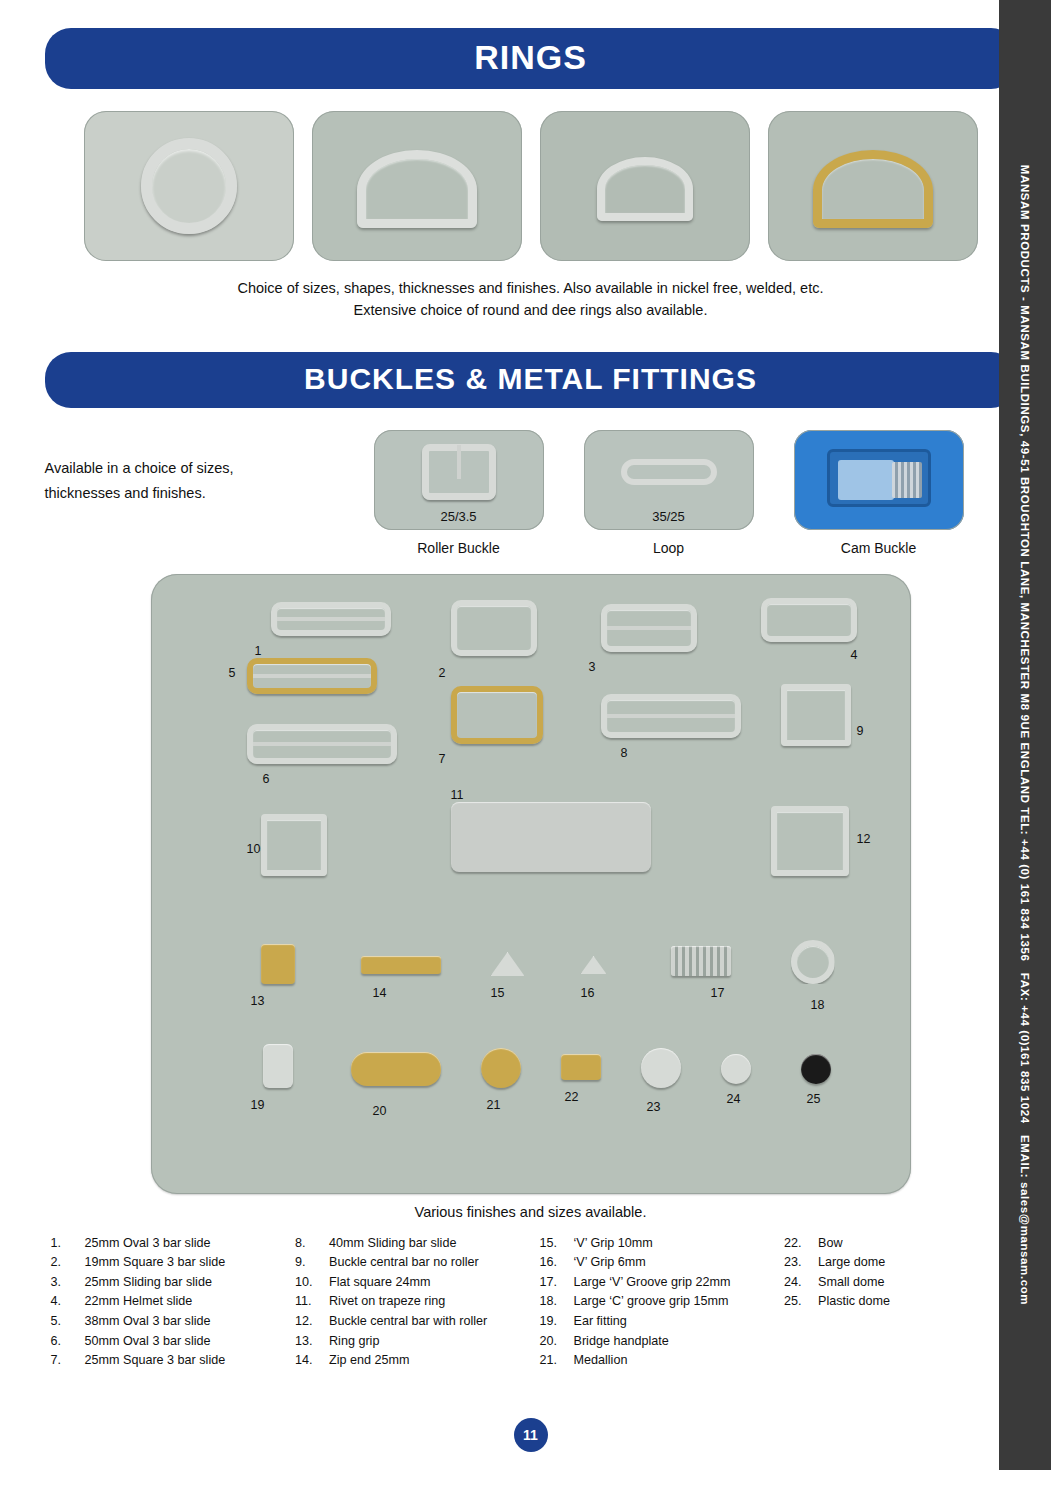MANSAM PRODUCTS - MANSAM BUILDINGS, 49-51 BROUGHTON LANE, MANCHESTER M8 9UE ENGLAND TEL: +44 (0) 161 834 1356 FAX: +44 (0)161 835 1024 EMAIL: sales@mansam.com
RINGS
Choice of sizes, shapes, thicknesses and finishes. Also available in nickel free, welded, etc.
Extensive choice of round and dee rings also available.
BUCKLES & METAL FITTINGS
Available in a choice of sizes,
thicknesses and finishes.
25/3.5
Roller Buckle
35/25
Loop
Cam Buckle
1 2 3 4 5 7 6 8 9 10 11 12 13 14 15 16 17 18 19 20 21 22 23 24 25
Various finishes and sizes available.
1. 25mm Oval 3 bar slide
2. 19mm Square 3 bar slide
3. 25mm Sliding bar slide
4. 22mm Helmet slide
5. 38mm Oval 3 bar slide
6. 50mm Oval 3 bar slide
7. 25mm Square 3 bar slide
8. 40mm Sliding bar slide
9. Buckle central bar no roller
10. Flat square 24mm
11. Rivet on trapeze ring
12. Buckle central bar with roller
13. Ring grip
14. Zip end 25mm
15.‘V’ Grip 10mm
16.‘V’ Grip 6mm
17. Large ‘V’ Groove grip 22mm
18. Large ‘C’ groove grip 15mm
19. Ear fitting
20. Bridge handplate
21. Medallion
22. Bow
23. Large dome
24. Small dome
25. Plastic dome
11